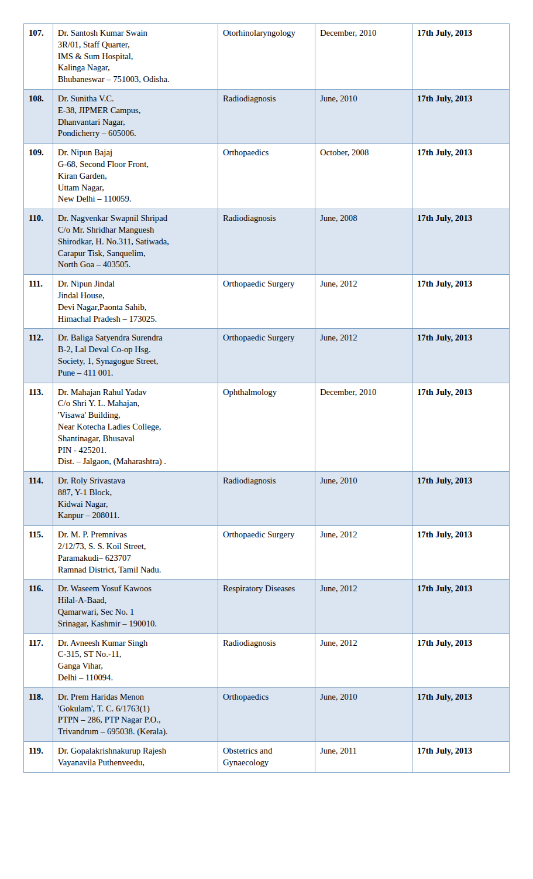| 107. | Dr. Santosh Kumar Swain 3R/01, Staff Quarter, IMS & Sum Hospital, Kalinga Nagar, Bhubaneswar – 751003, Odisha. | Otorhinolaryngology | December, 2010 | 17th July, 2013 |
| 108. | Dr. Sunitha V.C. E-38, JIPMER Campus, Dhanvantari Nagar, Pondicherry – 605006. | Radiodiagnosis | June, 2010 | 17th July, 2013 |
| 109. | Dr. Nipun Bajaj G-68, Second Floor Front, Kiran Garden, Uttam Nagar, New Delhi – 110059. | Orthopaedics | October, 2008 | 17th July, 2013 |
| 110. | Dr. Nagvenkar Swapnil Shripad C/o Mr. Shridhar Manguesh Shirodkar, H. No.311, Satiwada, Carapur Tisk, Sanquelim, North Goa – 403505. | Radiodiagnosis | June, 2008 | 17th July, 2013 |
| 111. | Dr. Nipun Jindal Jindal House, Devi Nagar,Paonta Sahib, Himachal Pradesh – 173025. | Orthopaedic Surgery | June, 2012 | 17th July, 2013 |
| 112. | Dr. Baliga Satyendra Surendra B-2, Lal Deval Co-op Hsg. Society, 1, Synagogue Street, Pune – 411 001. | Orthopaedic Surgery | June, 2012 | 17th July, 2013 |
| 113. | Dr. Mahajan Rahul Yadav C/o Shri Y. L. Mahajan, 'Visawa' Building, Near Kotecha Ladies College, Shantinagar, Bhusaval PIN - 425201. Dist. – Jalgaon, (Maharashtra) . | Ophthalmology | December, 2010 | 17th July, 2013 |
| 114. | Dr. Roly Srivastava 887, Y-1 Block, Kidwai Nagar, Kanpur – 208011. | Radiodiagnosis | June, 2010 | 17th July, 2013 |
| 115. | Dr. M. P. Premnivas 2/12/73, S. S. Koil Street, Paramakudi– 623707 Ramnad District, Tamil Nadu. | Orthopaedic Surgery | June, 2012 | 17th July, 2013 |
| 116. | Dr. Waseem Yosuf Kawoos Hilal-A-Baad, Qamarwari, Sec No. 1 Srinagar, Kashmir – 190010. | Respiratory Diseases | June, 2012 | 17th July, 2013 |
| 117. | Dr. Avneesh Kumar Singh C-315, ST No.-11, Ganga Vihar, Delhi – 110094. | Radiodiagnosis | June, 2012 | 17th July, 2013 |
| 118. | Dr. Prem Haridas Menon 'Gokulam', T. C. 6/1763(1) PTPN – 286, PTP Nagar P.O., Trivandrum – 695038. (Kerala). | Orthopaedics | June, 2010 | 17th July, 2013 |
| 119. | Dr. Gopalakrishnakurup Rajesh Vayanavila Puthenveedu, | Obstetrics and Gynaecology | June, 2011 | 17th July, 2013 |